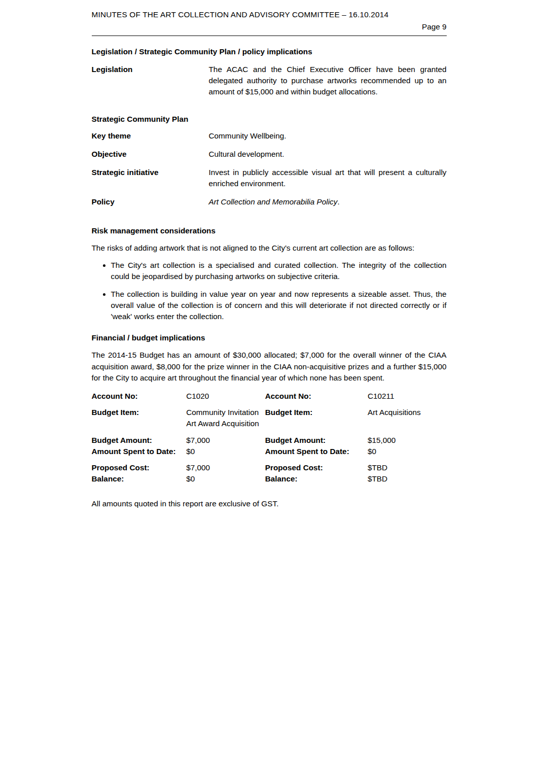MINUTES OF THE ART COLLECTION AND ADVISORY COMMITTEE – 16.10.2014
Page 9
Legislation / Strategic Community Plan / policy implications
| Legislation | The ACAC and the Chief Executive Officer have been granted delegated authority to purchase artworks recommended up to an amount of $15,000 and within budget allocations. |
Strategic Community Plan
| Key theme | Community Wellbeing. |
| Objective | Cultural development. |
| Strategic initiative | Invest in publicly accessible visual art that will present a culturally enriched environment. |
| Policy | Art Collection and Memorabilia Policy . |
Risk management considerations
The risks of adding artwork that is not aligned to the City's current art collection are as follows:
The City's art collection is a specialised and curated collection. The integrity of the collection could be jeopardised by purchasing artworks on subjective criteria.
The collection is building in value year on year and now represents a sizeable asset. Thus, the overall value of the collection is of concern and this will deteriorate if not directed correctly or if 'weak' works enter the collection.
Financial / budget implications
The 2014-15 Budget has an amount of $30,000 allocated; $7,000 for the overall winner of the CIAA acquisition award, $8,000 for the prize winner in the CIAA non-acquisitive prizes and a further $15,000 for the City to acquire art throughout the financial year of which none has been spent.
| Account No: | C1020 | Account No: | C10211 |
| Budget Item: | Community Invitation Art Award Acquisition | Budget Item: | Art Acquisitions |
| Budget Amount: Amount Spent to Date: | $7,000 $0 | Budget Amount: Amount Spent to Date: | $15,000 $0 |
| Proposed Cost: Balance: | $7,000 $0 | Proposed Cost: Balance: | $TBD $TBD |
All amounts quoted in this report are exclusive of GST.